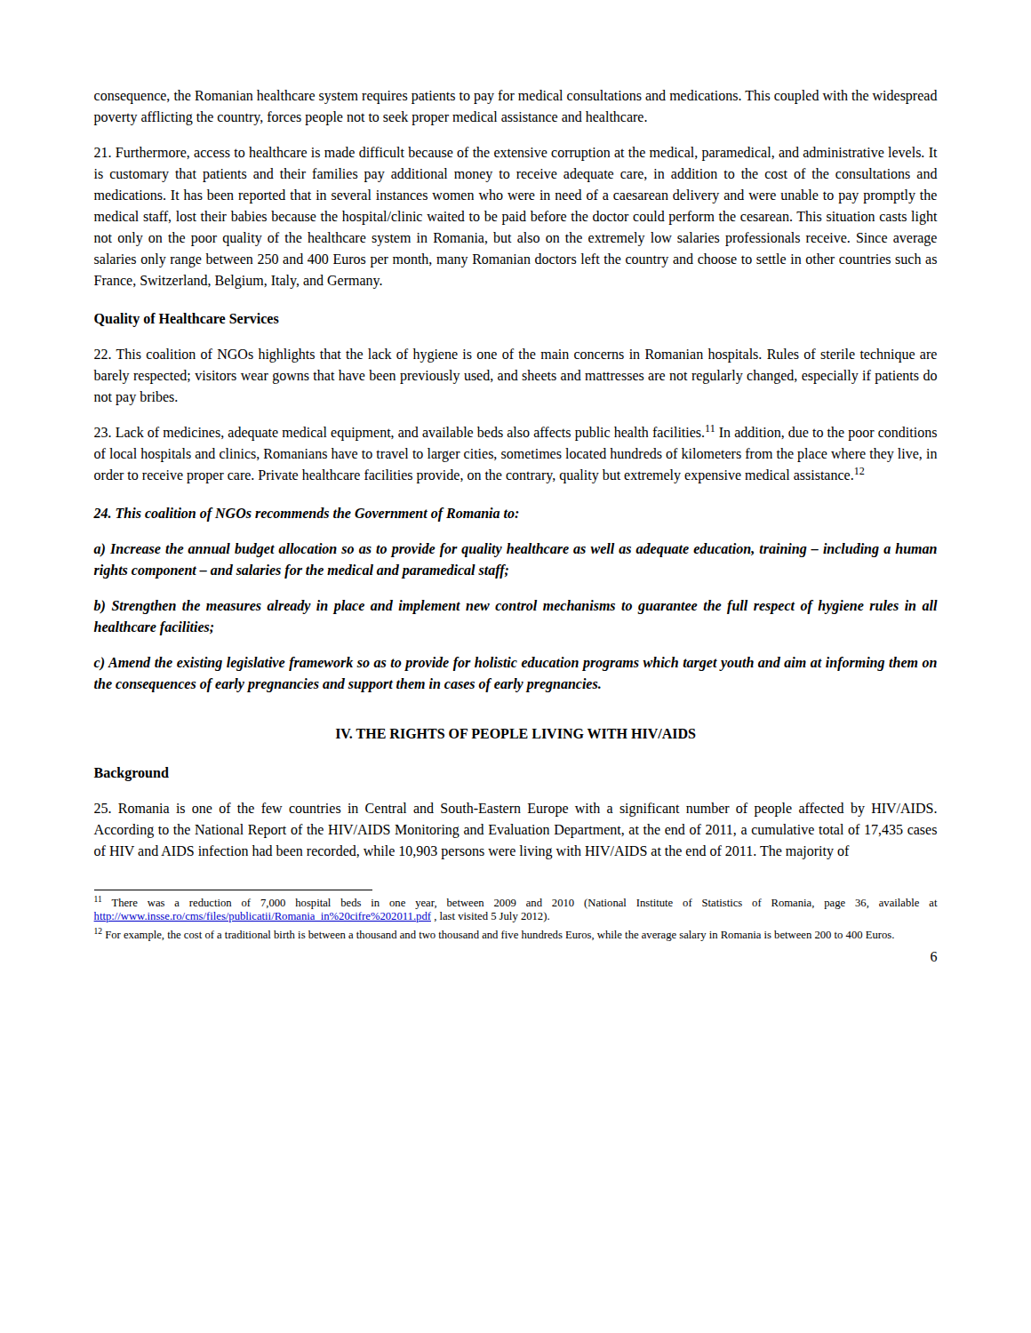consequence, the Romanian healthcare system requires patients to pay for medical consultations and medications. This coupled with the widespread poverty afflicting the country, forces people not to seek proper medical assistance and healthcare.
21. Furthermore, access to healthcare is made difficult because of the extensive corruption at the medical, paramedical, and administrative levels. It is customary that patients and their families pay additional money to receive adequate care, in addition to the cost of the consultations and medications. It has been reported that in several instances women who were in need of a caesarean delivery and were unable to pay promptly the medical staff, lost their babies because the hospital/clinic waited to be paid before the doctor could perform the cesarean. This situation casts light not only on the poor quality of the healthcare system in Romania, but also on the extremely low salaries professionals receive. Since average salaries only range between 250 and 400 Euros per month, many Romanian doctors left the country and choose to settle in other countries such as France, Switzerland, Belgium, Italy, and Germany.
Quality of Healthcare Services
22. This coalition of NGOs highlights that the lack of hygiene is one of the main concerns in Romanian hospitals. Rules of sterile technique are barely respected; visitors wear gowns that have been previously used, and sheets and mattresses are not regularly changed, especially if patients do not pay bribes.
23. Lack of medicines, adequate medical equipment, and available beds also affects public health facilities.11 In addition, due to the poor conditions of local hospitals and clinics, Romanians have to travel to larger cities, sometimes located hundreds of kilometers from the place where they live, in order to receive proper care. Private healthcare facilities provide, on the contrary, quality but extremely expensive medical assistance.12
24. This coalition of NGOs recommends the Government of Romania to:
a) Increase the annual budget allocation so as to provide for quality healthcare as well as adequate education, training – including a human rights component – and salaries for the medical and paramedical staff;
b) Strengthen the measures already in place and implement new control mechanisms to guarantee the full respect of hygiene rules in all healthcare facilities;
c) Amend the existing legislative framework so as to provide for holistic education programs which target youth and aim at informing them on the consequences of early pregnancies and support them in cases of early pregnancies.
IV. THE RIGHTS OF PEOPLE LIVING WITH HIV/AIDS
Background
25. Romania is one of the few countries in Central and South-Eastern Europe with a significant number of people affected by HIV/AIDS. According to the National Report of the HIV/AIDS Monitoring and Evaluation Department, at the end of 2011, a cumulative total of 17,435 cases of HIV and AIDS infection had been recorded, while 10,903 persons were living with HIV/AIDS at the end of 2011. The majority of
11 There was a reduction of 7,000 hospital beds in one year, between 2009 and 2010 (National Institute of Statistics of Romania, page 36, available at http://www.insse.ro/cms/files/publicatii/Romania_in%20cifre%202011.pdf , last visited 5 July 2012).
12 For example, the cost of a traditional birth is between a thousand and two thousand and five hundreds Euros, while the average salary in Romania is between 200 to 400 Euros.
6